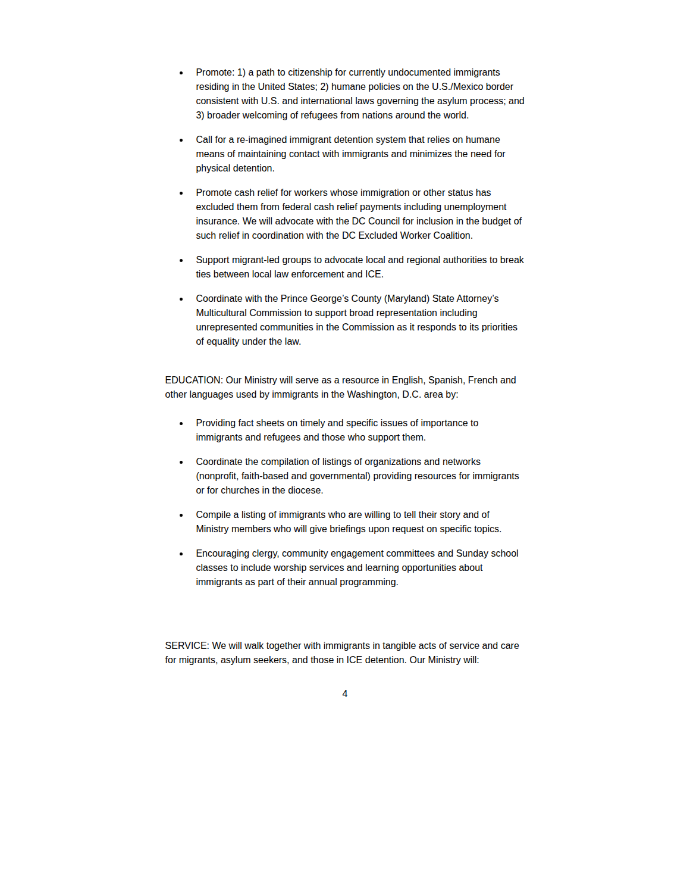Promote: 1) a path to citizenship for currently undocumented immigrants residing in the United States; 2) humane policies on the U.S./Mexico border consistent with U.S. and international laws governing the asylum process; and 3) broader welcoming of refugees from nations around the world.
Call for a re-imagined immigrant detention system that relies on humane means of maintaining contact with immigrants and minimizes the need for physical detention.
Promote cash relief for workers whose immigration or other status has excluded them from federal cash relief payments including unemployment insurance. We will advocate with the DC Council for inclusion in the budget of such relief in coordination with the DC Excluded Worker Coalition.
Support migrant-led groups to advocate local and regional authorities to break ties between local law enforcement and ICE.
Coordinate with the Prince George’s County (Maryland) State Attorney’s Multicultural Commission to support broad representation including unrepresented communities in the Commission as it responds to its priorities of equality under the law.
EDUCATION: Our Ministry will serve as a resource in English, Spanish, French and other languages used by immigrants in the Washington, D.C. area by:
Providing fact sheets on timely and specific issues of importance to immigrants and refugees and those who support them.
Coordinate the compilation of listings of organizations and networks (nonprofit, faith-based and governmental) providing resources for immigrants or for churches in the diocese.
Compile a listing of immigrants who are willing to tell their story and of Ministry members who will give briefings upon request on specific topics.
Encouraging clergy, community engagement committees and Sunday school classes to include worship services and learning opportunities about immigrants as part of their annual programming.
SERVICE: We will walk together with immigrants in tangible acts of service and care for migrants, asylum seekers, and those in ICE detention. Our Ministry will:
4